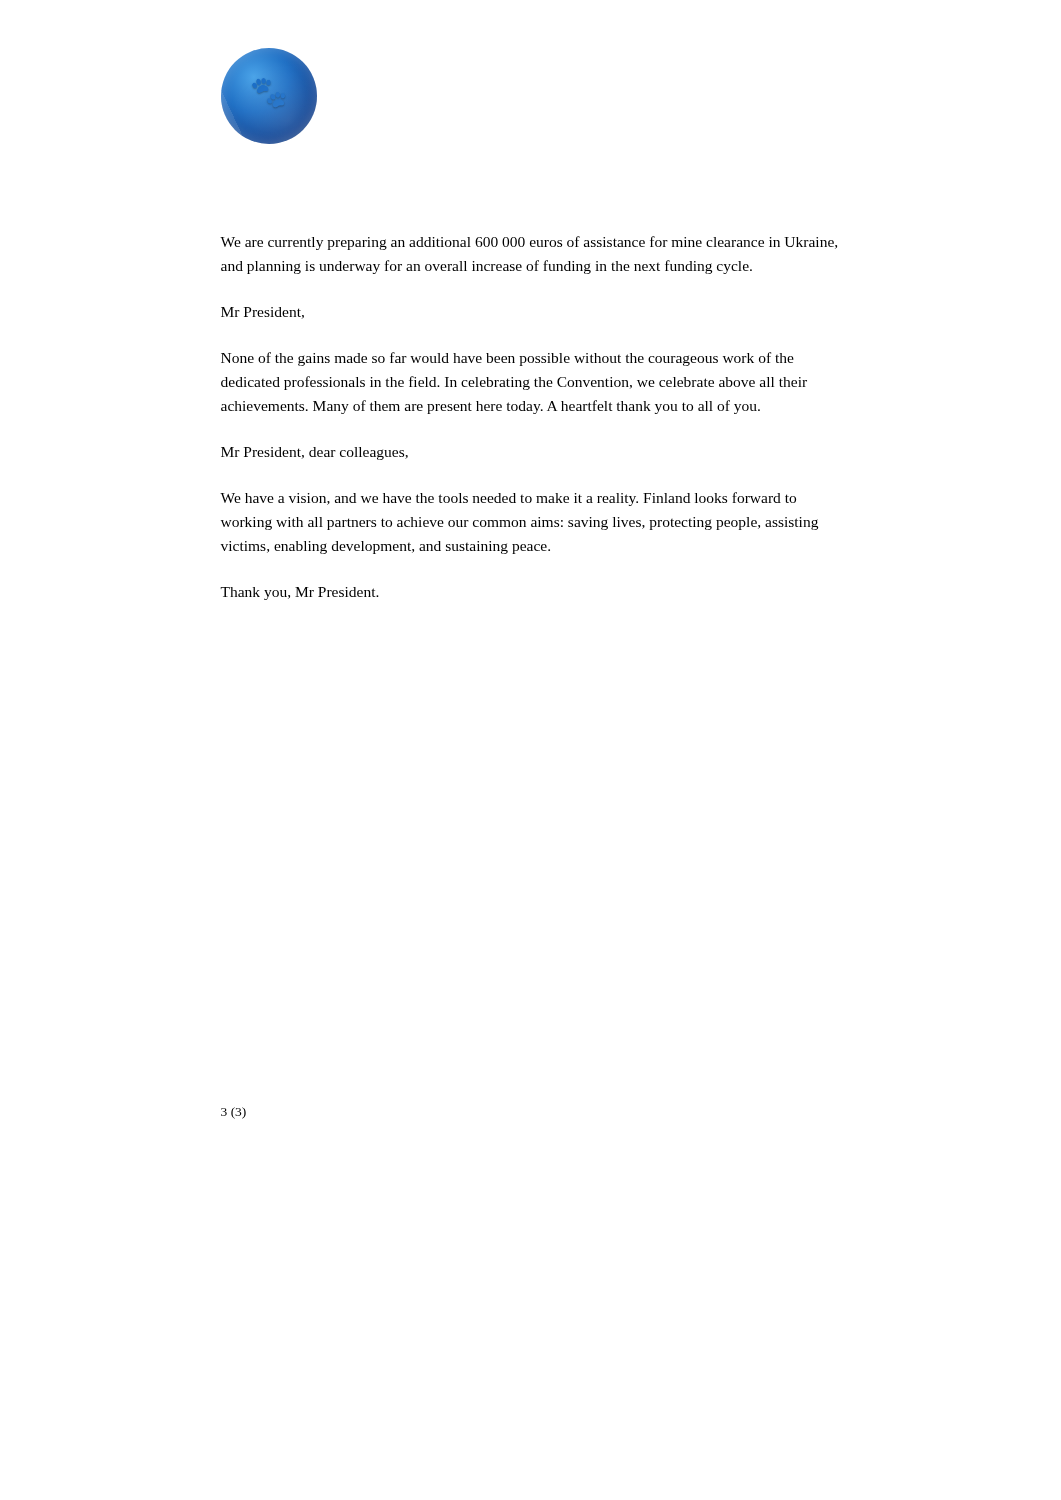🐾
We are currently preparing an additional 600 000 euros of assistance for mine clearance in Ukraine, and planning is underway for an overall increase of funding in the next funding cycle.
Mr President,
None of the gains made so far would have been possible without the courageous work of the dedicated professionals in the field. In celebrating the Convention, we celebrate above all their achievements. Many of them are present here today. A heartfelt thank you to all of you.
Mr President, dear colleagues,
We have a vision, and we have the tools needed to make it a reality. Finland looks forward to working with all partners to achieve our common aims: saving lives, protecting people, assisting victims, enabling development, and sustaining peace.
Thank you, Mr President.
3 (3)